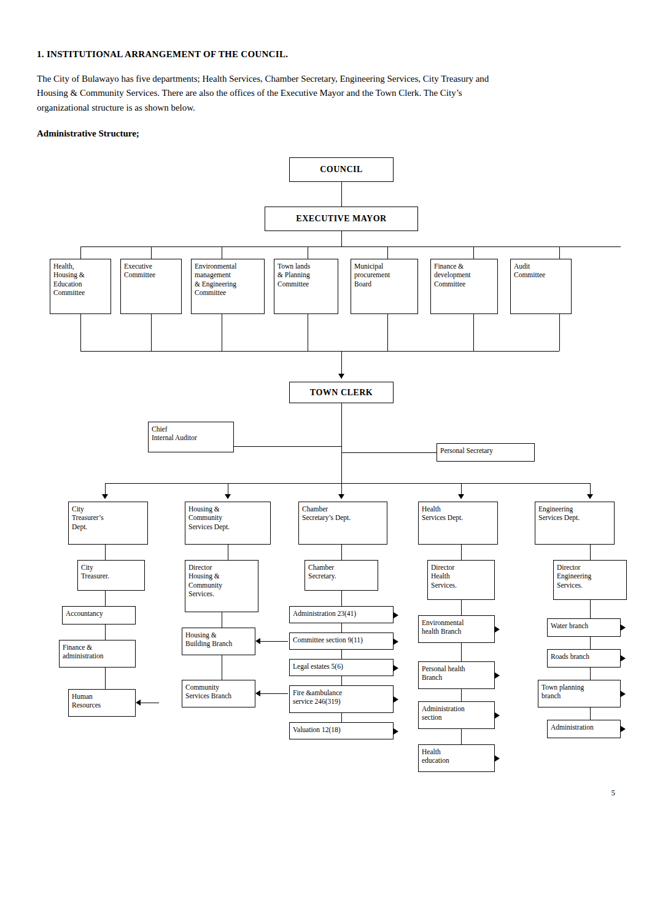1. INSTITUTIONAL ARRANGEMENT OF THE COUNCIL.
The City of Bulawayo has five departments; Health Services, Chamber Secretary, Engineering Services, City Treasury and Housing & Community Services. There are also the offices of the Executive Mayor and the Town Clerk. The City’s organizational structure is as shown below.
Administrative Structure;
COUNCIL
EXECUTIVE MAYOR
Health,
Housing &
Education
Committee
Executive
Committee
Environmental
management
& Engineering
Committee
Town lands
& Planning
Committee
Municipal
procurement
Board
Finance &
development
Committee
Audit
Committee
TOWN CLERK
Chief
Internal Auditor
Personal Secretary
City
Treasurer’s
Dept.
Housing &
Community
Services Dept.
Chamber
Secretary’s Dept.
Health
Services Dept.
Engineering
Services Dept.
City
Treasurer.
Director
Housing &
Community
Services.
Chamber
Secretary.
Director
Health
Services.
Director
Engineering
Services.
Accountancy
Finance &
administration
Human
Resources
Housing &
Building Branch
Community
Services Branch
Administration 23(41)
Committee section 9(11)
Legal estates 5(6)
Fire &ambulance
service 246(319)
Valuation 12(18)
Environmental
health Branch
Personal health
Branch
Administration
section
Health
education
Water branch
Roads branch
Town planning
branch
Administration
5